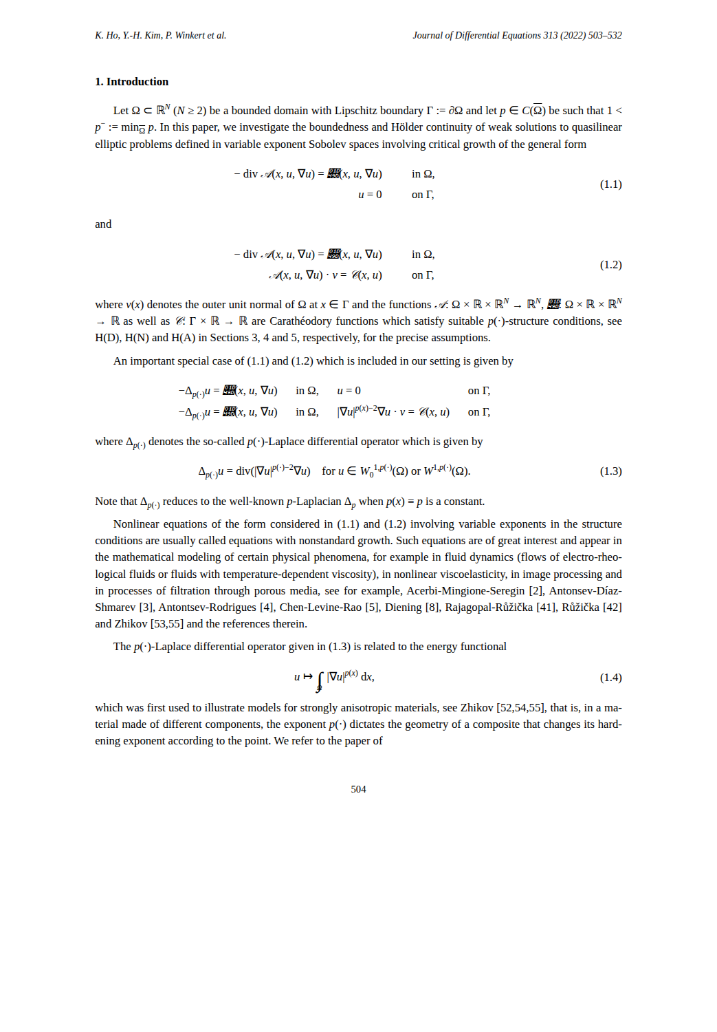K. Ho, Y.-H. Kim, P. Winkert et al.
Journal of Differential Equations 313 (2022) 503–532
1. Introduction
Let Ω ⊂ ℝN (N ≥ 2) be a bounded domain with Lipschitz boundary Γ := ∂Ω and let p ∈ C(Ω) be such that 1 < p− := minΩ p. In this paper, we investigate the boundedness and Hölder continuity of weak solutions to quasilinear elliptic problems defined in variable exponent Sobolev spaces involving critical growth of the general form
− div 𝒜(x, u, ∇u) = 𝒝(x, u, ∇u) in Ω, u = 0 on Γ,
(1.1)
and
− div 𝒜(x, u, ∇u) = 𝒝(x, u, ∇u) in Ω, 𝒜(x, u, ∇u) · ν = 𝒞(x, u) on Γ,
(1.2)
where ν(x) denotes the outer unit normal of Ω at x ∈ Γ and the functions 𝒜: Ω × ℝ × ℝN → ℝN, 𝒝: Ω × ℝ × ℝN → ℝ as well as 𝒞: Γ × ℝ → ℝ are Carathéodory functions which satisfy suitable p(·)-structure conditions, see H(D), H(N) and H(A) in Sections 3, 4 and 5, respectively, for the precise assumptions.
An important special case of (1.1) and (1.2) which is included in our setting is given by
−Δp(·)u = 𝒝(x, u, ∇u) in Ω, u = 0 on Γ, −Δp(·)u = 𝒝(x, u, ∇u) in Ω, |∇u|p(x)−2∇u · ν = 𝒞(x, u) on Γ,
where Δp(·) denotes the so-called p(·)-Laplace differential operator which is given by
Δp(·)u = div(|∇u|p(·)−2∇u) for u ∈ W01,p(·)(Ω) or W1,p(·)(Ω).
(1.3)
Note that Δp(·) reduces to the well-known p-Laplacian Δp when p(x) ≡ p is a constant.
Nonlinear equations of the form considered in (1.1) and (1.2) involving variable exponents in the structure conditions are usually called equations with nonstandard growth. Such equations are of great interest and appear in the mathematical modeling of certain physical phenomena, for example in fluid dynamics (flows of electro-rheological fluids or fluids with temperature-dependent viscosity), in nonlinear viscoelasticity, in image processing and in processes of filtration through porous media, see for example, Acerbi-Mingione-Seregin [2], Antonsev-Díaz-Shmarev [3], Antontsev-Rodrigues [4], Chen-Levine-Rao [5], Diening [8], Rajagopal-Růžička [41], Růžička [42] and Zhikov [53,55] and the references therein.
The p(·)-Laplace differential operator given in (1.3) is related to the energy functional
u ↦ ∫Ω |∇u|p(x) dx,
(1.4)
which was first used to illustrate models for strongly anisotropic materials, see Zhikov [52,54,55], that is, in a material made of different components, the exponent p(·) dictates the geometry of a composite that changes its hardening exponent according to the point. We refer to the paper of
504